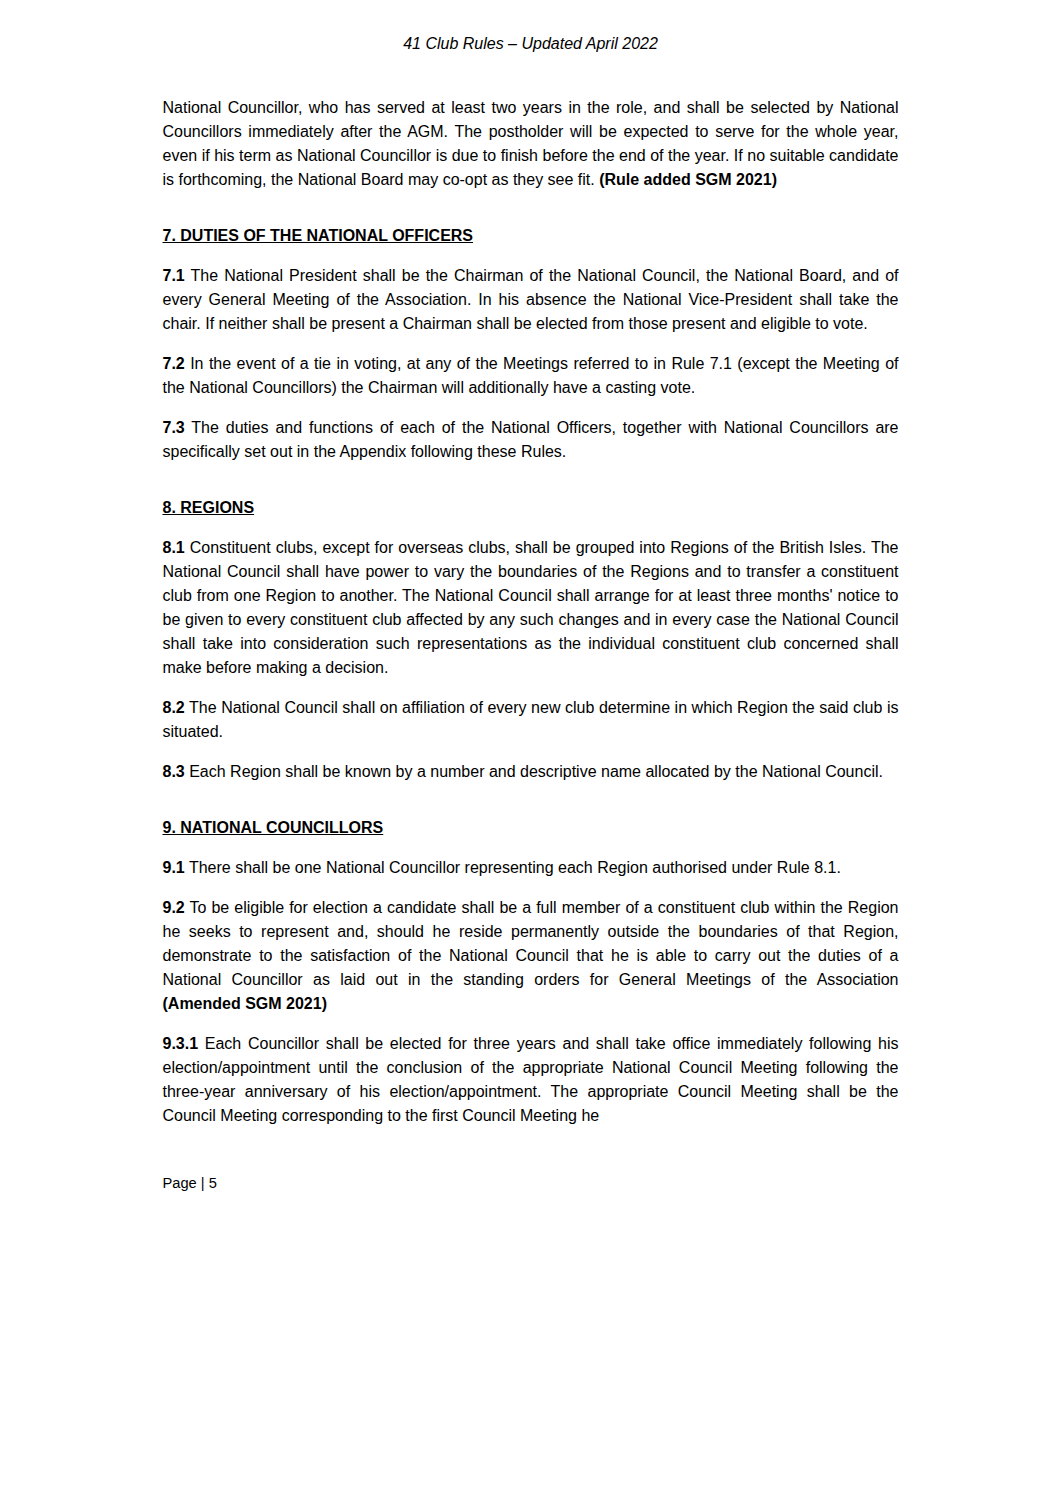41 Club Rules – Updated April 2022
National Councillor, who has served at least two years in the role, and shall be selected by National Councillors immediately after the AGM. The postholder will be expected to serve for the whole year, even if his term as National Councillor is due to finish before the end of the year. If no suitable candidate is forthcoming, the National Board may co-opt as they see fit. (Rule added SGM 2021)
7. DUTIES OF THE NATIONAL OFFICERS
7.1 The National President shall be the Chairman of the National Council, the National Board, and of every General Meeting of the Association. In his absence the National Vice-President shall take the chair. If neither shall be present a Chairman shall be elected from those present and eligible to vote.
7.2 In the event of a tie in voting, at any of the Meetings referred to in Rule 7.1 (except the Meeting of the National Councillors) the Chairman will additionally have a casting vote.
7.3 The duties and functions of each of the National Officers, together with National Councillors are specifically set out in the Appendix following these Rules.
8. REGIONS
8.1 Constituent clubs, except for overseas clubs, shall be grouped into Regions of the British Isles. The National Council shall have power to vary the boundaries of the Regions and to transfer a constituent club from one Region to another. The National Council shall arrange for at least three months' notice to be given to every constituent club affected by any such changes and in every case the National Council shall take into consideration such representations as the individual constituent club concerned shall make before making a decision.
8.2 The National Council shall on affiliation of every new club determine in which Region the said club is situated.
8.3 Each Region shall be known by a number and descriptive name allocated by the National Council.
9. NATIONAL COUNCILLORS
9.1 There shall be one National Councillor representing each Region authorised under Rule 8.1.
9.2 To be eligible for election a candidate shall be a full member of a constituent club within the Region he seeks to represent and, should he reside permanently outside the boundaries of that Region, demonstrate to the satisfaction of the National Council that he is able to carry out the duties of a National Councillor as laid out in the standing orders for General Meetings of the Association (Amended SGM 2021)
9.3.1 Each Councillor shall be elected for three years and shall take office immediately following his election/appointment until the conclusion of the appropriate National Council Meeting following the three-year anniversary of his election/appointment. The appropriate Council Meeting shall be the Council Meeting corresponding to the first Council Meeting he
Page | 5